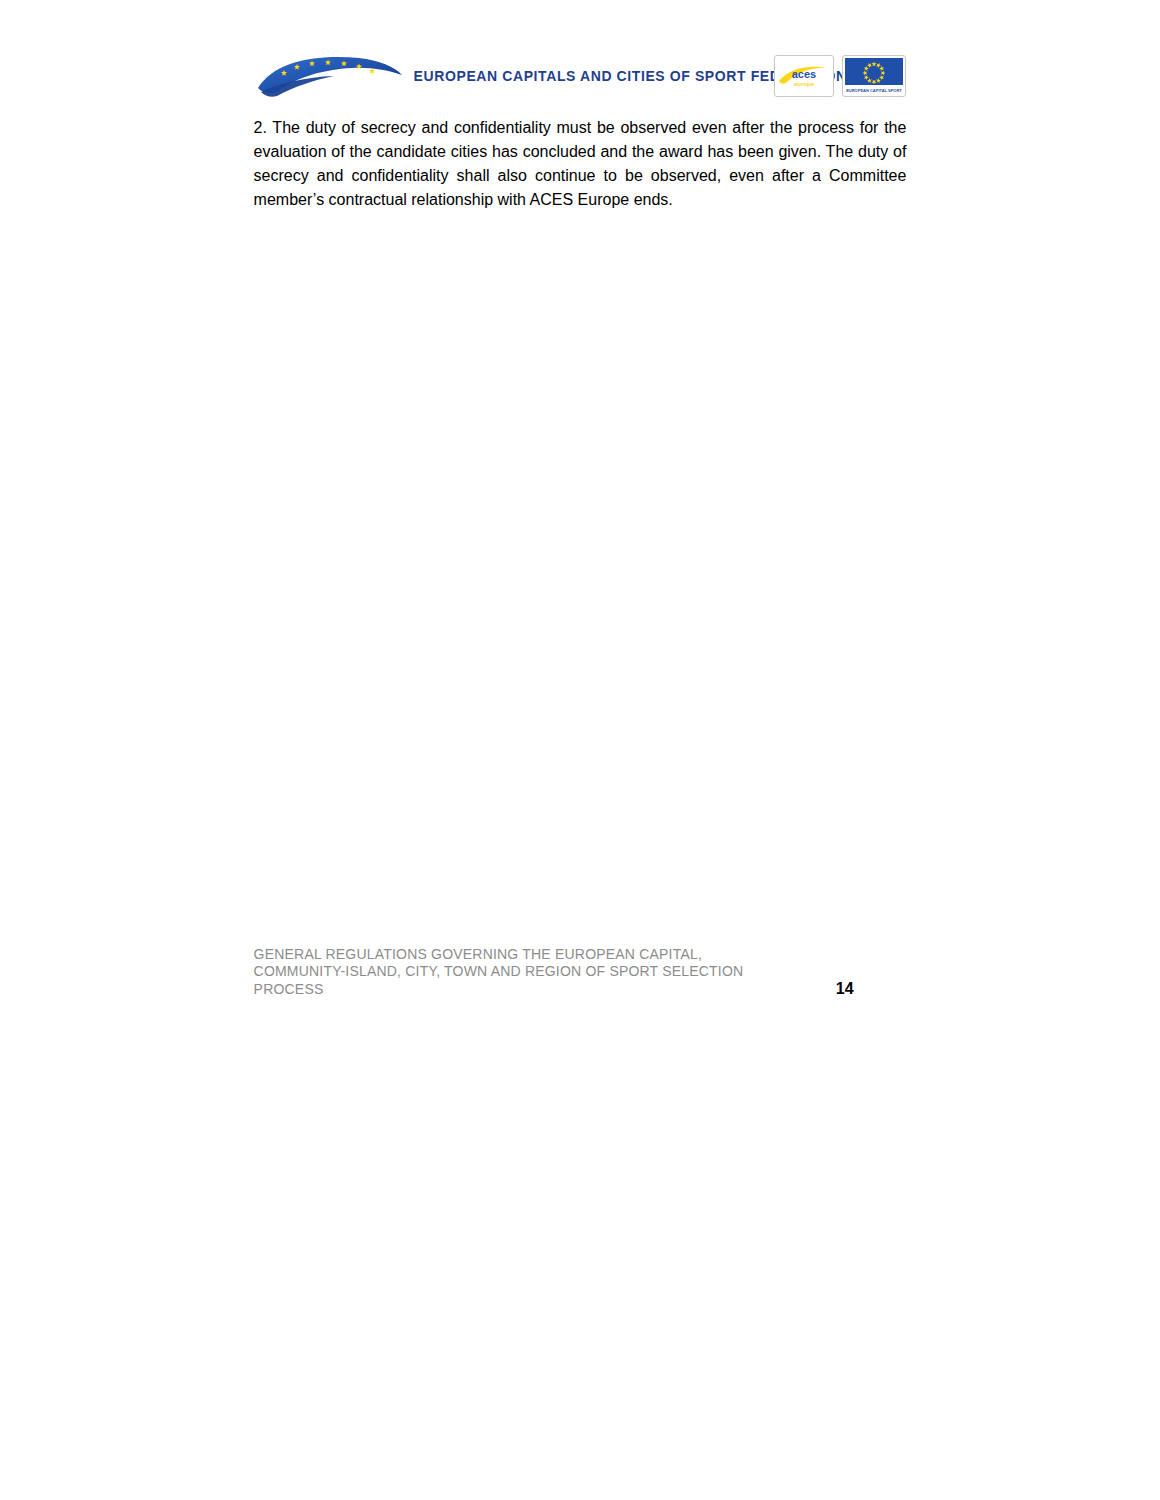EUROPEAN CAPITALS AND CITIES OF SPORT FEDERATION
aces europe
EUROPEAN CAPITAL SPORT
2. The duty of secrecy and confidentiality must be observed even after the process for the evaluation of the candidate cities has concluded and the award has been given. The duty of secrecy and confidentiality shall also continue to be observed, even after a Committee member’s contractual relationship with ACES Europe ends.
General Regulations Governing the European Capital, Community-Island, City, Town and Region of Sport Selection Process
14